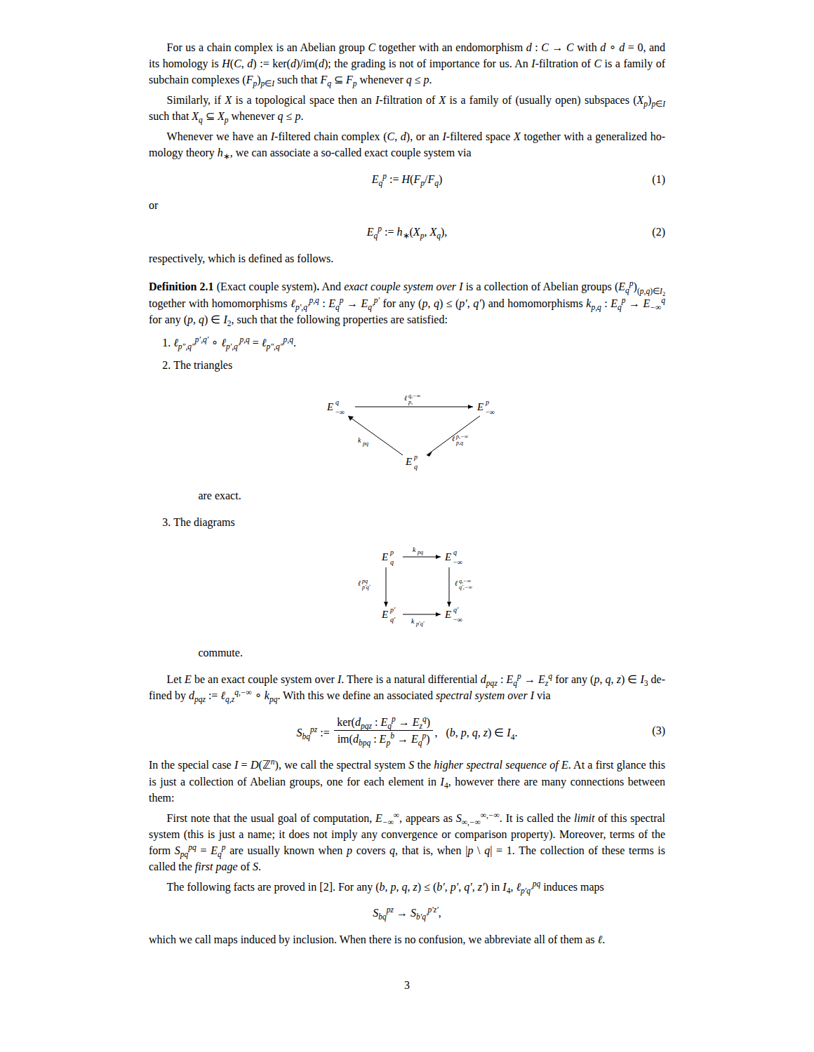For us a chain complex is an Abelian group C together with an endomorphism d : C → C with d ∘ d = 0, and its homology is H(C, d) := ker(d)/im(d); the grading is not of importance for us. An I-filtration of C is a family of subchain complexes (Fp)p∈I such that Fq ⊆ Fp whenever q ≤ p.
Similarly, if X is a topological space then an I-filtration of X is a family of (usually open) subspaces (Xp)p∈I such that Xq ⊆ Xp whenever q ≤ p.
Whenever we have an I-filtered chain complex (C, d), or an I-filtered space X together with a generalized homology theory h∗, we can associate a so-called exact couple system via
Eqp := H(Fp/Fq) (1)
or
Eqp := h∗(Xp, Xq), (2)
respectively, which is defined as follows.
Definition 2.1 (Exact couple system). And exact couple system over I is a collection of Abelian groups (Eqp)(p,q)∈I2 together with homomorphisms ℓp′,q′p,q : Eqp → Eq′p′ for any (p, q) ≤ (p′, q′) and homomorphisms kp,q : Eqp → E−∞q for any (p, q) ∈ I2, such that the following properties are satisfied:
ℓp″,q″p′,q′ ∘ ℓp′,q′p,q = ℓp″,q″p,q.
The triangles
E −∞ q E −∞ p E q p ℓ q,−∞ p, k pq ℓ p,−∞ p,q
are exact.
The diagrams
E q p E −∞ q E q′ p′ E −∞ q′ k pq k p′q′ ℓ pq p′q′ ℓ q,−∞ q′,−∞
commute.
Let E be an exact couple system over I. There is a natural differential dpqz : Eqp → Ezq for any (p, q, z) ∈ I3 defined by dpqz := ℓq,zq,−∞ ∘ kpq. With this we define an associated spectral system over I via
Sbqpz := ker(dpqz : Eqp → Ezq) im(dbpq : Epb → Eqp) , (b, p, q, z) ∈ I4. (3)
In the special case I = D(ℤn), we call the spectral system S the higher spectral sequence of E. At a first glance this is just a collection of Abelian groups, one for each element in I4, however there are many connections between them:
First note that the usual goal of computation, E−∞∞, appears as S∞,−∞∞,−∞. It is called the limit of this spectral system (this is just a name; it does not imply any convergence or comparison property). Moreover, terms of the form Spqpq = Eqp are usually known when p covers q, that is, when |p \ q| = 1. The collection of these terms is called the first page of S.
The following facts are proved in [2]. For any (b, p, q, z) ≤ (b′, p′, q′, z′) in I4, ℓp′q′pq induces maps
Sbqpz → Sb′q′p′z′,
which we call maps induced by inclusion. When there is no confusion, we abbreviate all of them as ℓ.
3